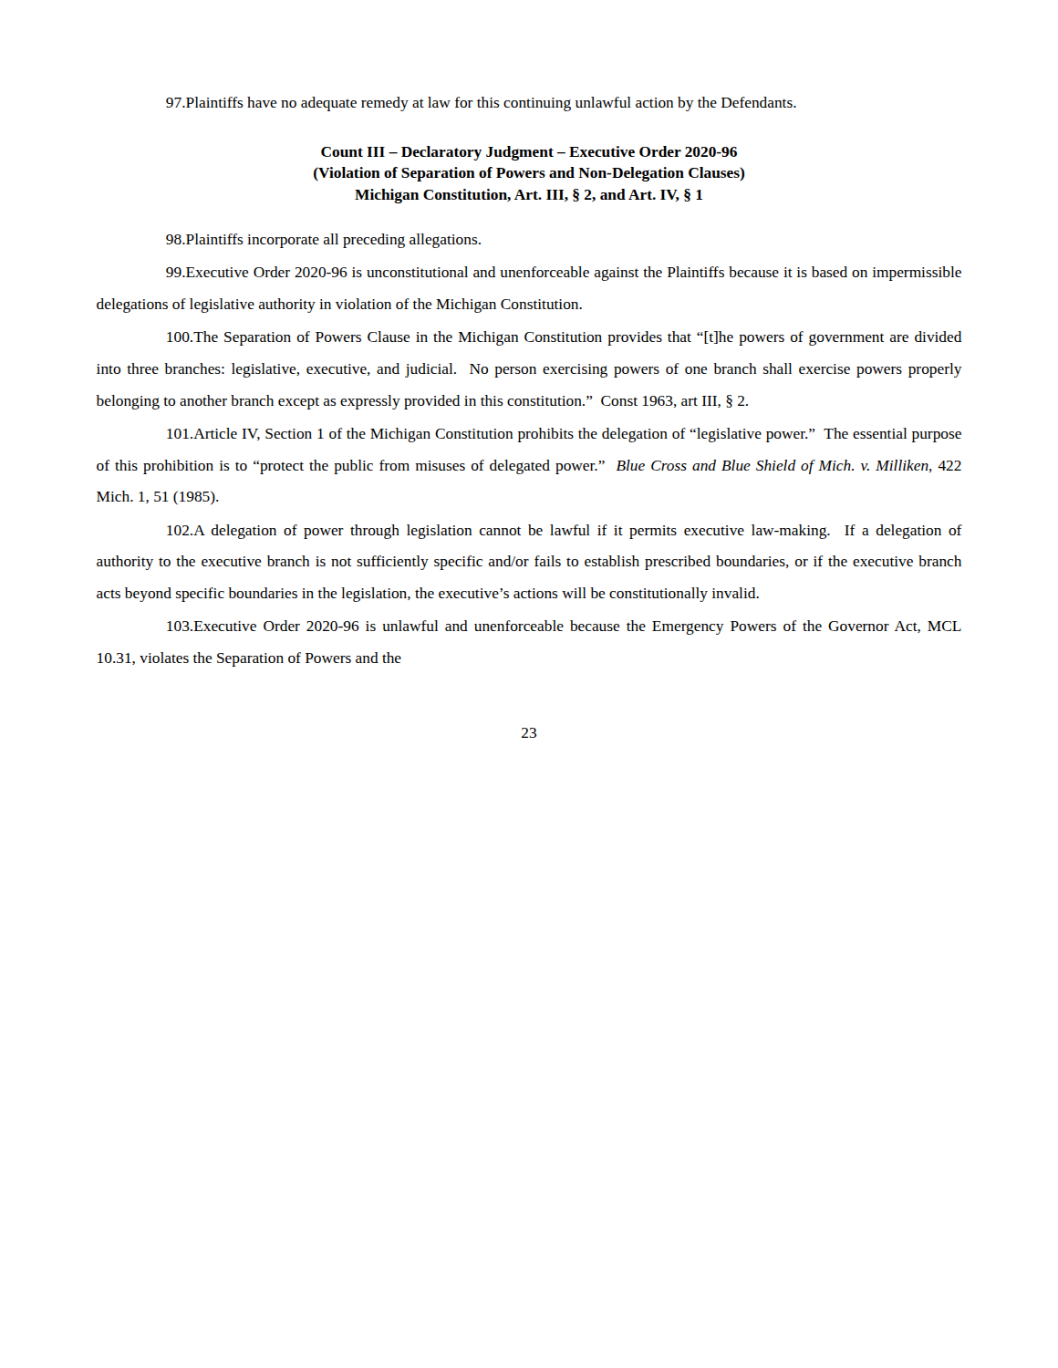97. Plaintiffs have no adequate remedy at law for this continuing unlawful action by the Defendants.
Count III – Declaratory Judgment – Executive Order 2020-96
(Violation of Separation of Powers and Non-Delegation Clauses)
Michigan Constitution, Art. III, § 2, and Art. IV, § 1
98. Plaintiffs incorporate all preceding allegations.
99. Executive Order 2020-96 is unconstitutional and unenforceable against the Plaintiffs because it is based on impermissible delegations of legislative authority in violation of the Michigan Constitution.
100. The Separation of Powers Clause in the Michigan Constitution provides that “[t]he powers of government are divided into three branches: legislative, executive, and judicial. No person exercising powers of one branch shall exercise powers properly belonging to another branch except as expressly provided in this constitution.” Const 1963, art III, § 2.
101. Article IV, Section 1 of the Michigan Constitution prohibits the delegation of “legislative power.” The essential purpose of this prohibition is to “protect the public from misuses of delegated power.” Blue Cross and Blue Shield of Mich. v. Milliken, 422 Mich. 1, 51 (1985).
102. A delegation of power through legislation cannot be lawful if it permits executive law-making. If a delegation of authority to the executive branch is not sufficiently specific and/or fails to establish prescribed boundaries, or if the executive branch acts beyond specific boundaries in the legislation, the executive’s actions will be constitutionally invalid.
103. Executive Order 2020-96 is unlawful and unenforceable because the Emergency Powers of the Governor Act, MCL 10.31, violates the Separation of Powers and the
23